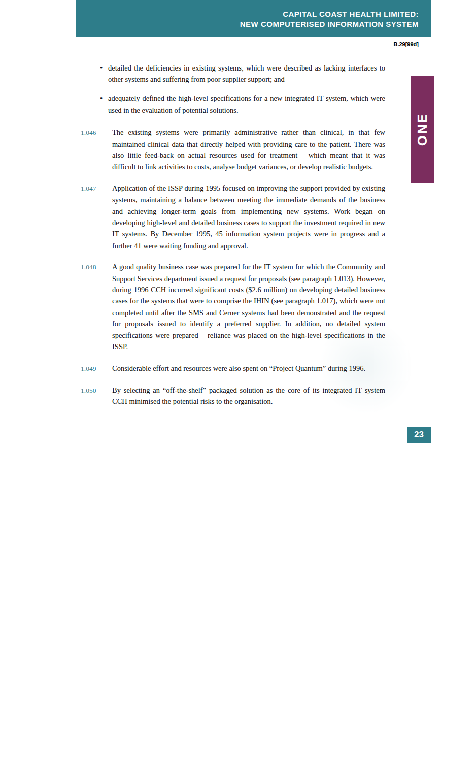CAPITAL COAST HEALTH LIMITED: NEW COMPUTERISED INFORMATION SYSTEM
B.29[99d]
ONE
detailed the deficiencies in existing systems, which were described as lacking interfaces to other systems and suffering from poor supplier support; and
adequately defined the high-level specifications for a new integrated IT system, which were used in the evaluation of potential solutions.
1.046
The existing systems were primarily administrative rather than clinical, in that few maintained clinical data that directly helped with providing care to the patient. There was also little feed-back on actual resources used for treatment – which meant that it was difficult to link activities to costs, analyse budget variances, or develop realistic budgets.
1.047
Application of the ISSP during 1995 focused on improving the support provided by existing systems, maintaining a balance between meeting the immediate demands of the business and achieving longer-term goals from implementing new systems. Work began on developing high-level and detailed business cases to support the investment required in new IT systems. By December 1995, 45 information system projects were in progress and a further 41 were waiting funding and approval.
1.048
A good quality business case was prepared for the IT system for which the Community and Support Services department issued a request for proposals (see paragraph 1.013). However, during 1996 CCH incurred significant costs ($2.6 million) on developing detailed business cases for the systems that were to comprise the IHIN (see paragraph 1.017), which were not completed until after the SMS and Cerner systems had been demonstrated and the request for proposals issued to identify a preferred supplier. In addition, no detailed system specifications were prepared – reliance was placed on the high-level specifications in the ISSP.
1.049
Considerable effort and resources were also spent on “Project Quantum” during 1996.
1.050
By selecting an “off-the-shelf” packaged solution as the core of its integrated IT system CCH minimised the potential risks to the organisation.
23